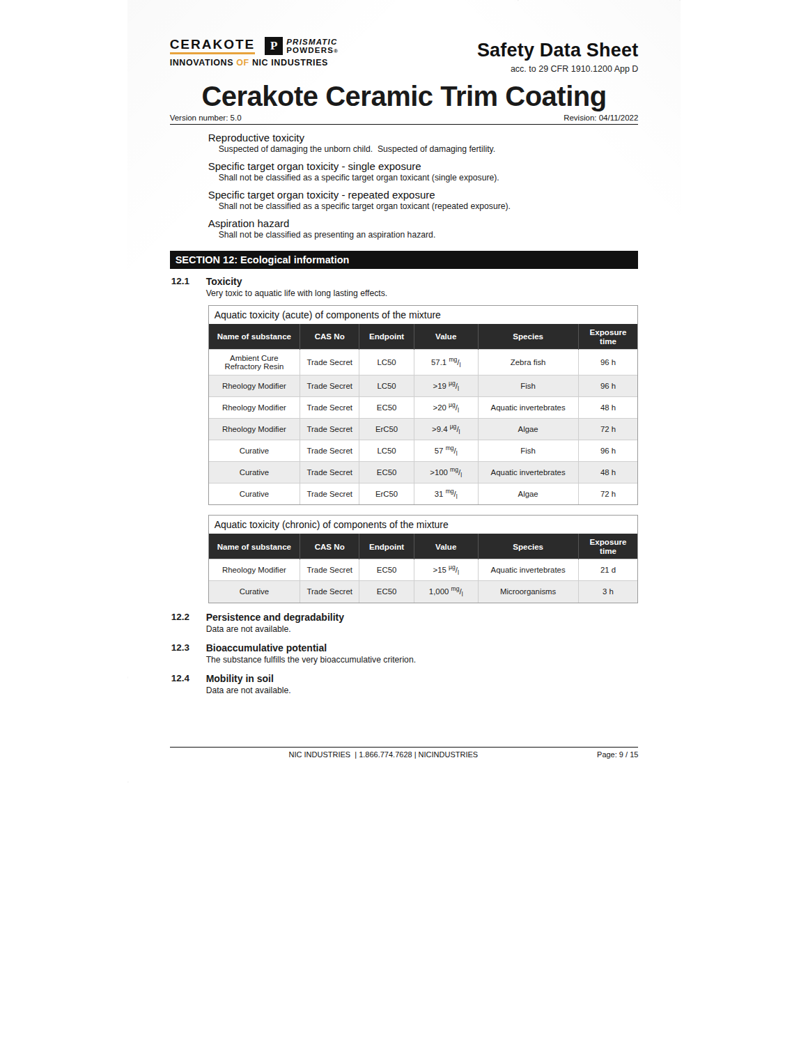CERAKOTE
P
PRISMATICPOWDERS®
INNOVATIONS OF NIC INDUSTRIES
Safety Data Sheet
acc. to 29 CFR 1910.1200 App D
Cerakote Ceramic Trim Coating
Version number: 5.0 Revision: 04/11/2022
Reproductive toxicity
Suspected of damaging the unborn child. Suspected of damaging fertility.
Specific target organ toxicity - single exposure
Shall not be classified as a specific target organ toxicant (single exposure).
Specific target organ toxicity - repeated exposure
Shall not be classified as a specific target organ toxicant (repeated exposure).
Aspiration hazard
Shall not be classified as presenting an aspiration hazard.
SECTION 12: Ecological information
12.1
Toxicity
Very toxic to aquatic life with long lasting effects.
Aquatic toxicity (acute) of components of the mixture
| Name of substance | CAS No | Endpoint | Value | Species | Exposure time |
| --- | --- | --- | --- | --- | --- |
| Ambient Cure Refractory Resin | Trade Secret | LC50 | 57.1 mg / l | Zebra fish | 96 h |
| Rheology Modifier | Trade Secret | LC50 | >19 µg / l | Fish | 96 h |
| Rheology Modifier | Trade Secret | EC50 | >20 µg / l | Aquatic invertebrates | 48 h |
| Rheology Modifier | Trade Secret | ErC50 | >9.4 µg / l | Algae | 72 h |
| Curative | Trade Secret | LC50 | 57 mg / l | Fish | 96 h |
| Curative | Trade Secret | EC50 | >100 mg / l | Aquatic invertebrates | 48 h |
| Curative | Trade Secret | ErC50 | 31 mg / l | Algae | 72 h |
Aquatic toxicity (chronic) of components of the mixture
| Name of substance | CAS No | Endpoint | Value | Species | Exposure time |
| --- | --- | --- | --- | --- | --- |
| Rheology Modifier | Trade Secret | EC50 | >15 µg / l | Aquatic invertebrates | 21 d |
| Curative | Trade Secret | EC50 | 1,000 mg / l | Microorganisms | 3 h |
12.2
Persistence and degradability
Data are not available.
12.3
Bioaccumulative potential
The substance fulfills the very bioaccumulative criterion.
12.4
Mobility in soil
Data are not available.
NIC INDUSTRIES | 1.866.774.7628 | NICINDUSTRIES
Page: 9 / 15